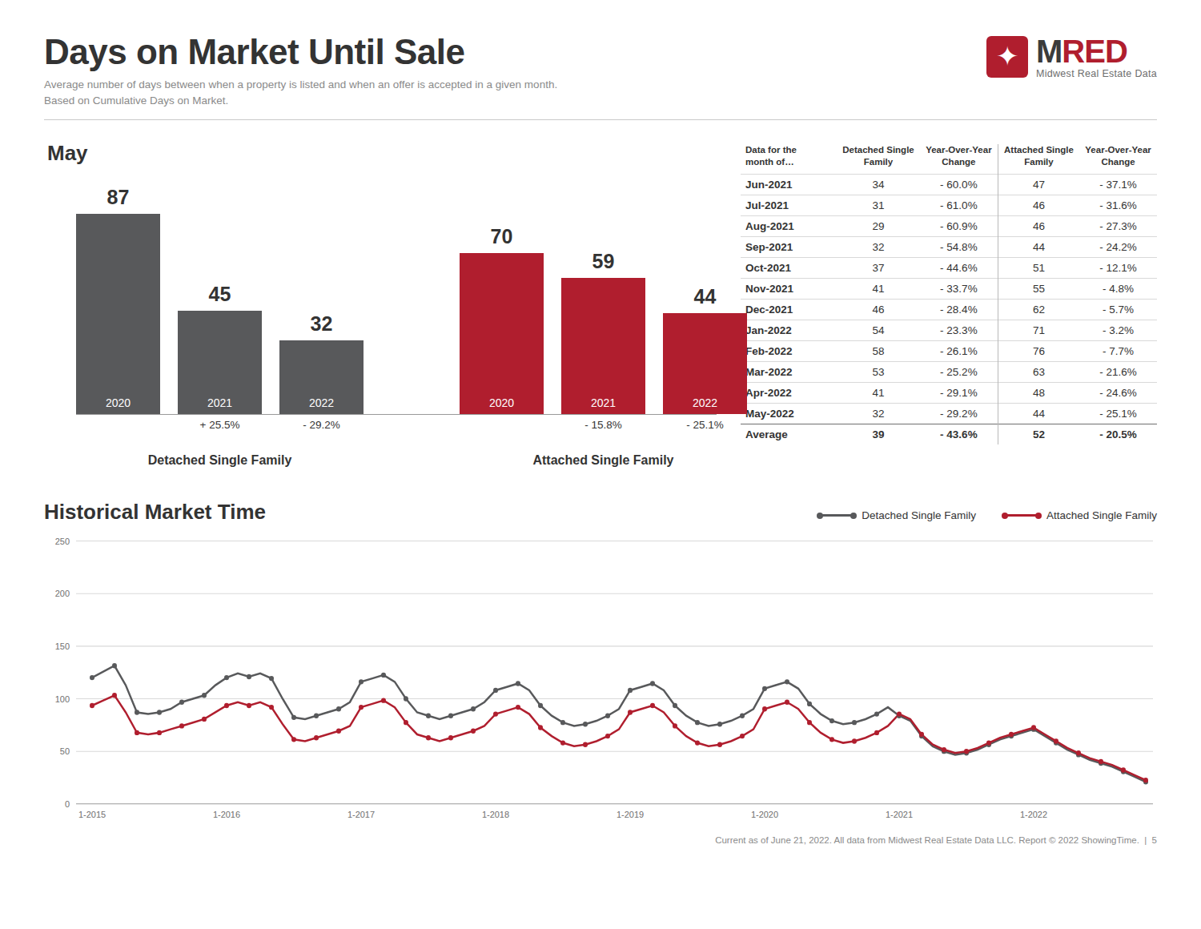Days on Market Until Sale
Average number of days between when a property is listed and when an offer is accepted in a given month.
Based on Cumulative Days on Market.
MRED
Midwest Real Estate Data
May
87
2020
45
2021
32
2022
70
2020
59
2021
44
2022
+ 25.5%
- 29.2%
Detached Single Family
- 15.8%
- 25.1%
Attached Single Family
| Data for the month of… | Detached Single Family | Year-Over-Year Change | Attached Single Family | Year-Over-Year Change |
| --- | --- | --- | --- | --- |
| Jun-2021 | 34 | - 60.0% | 47 | - 37.1% |
| Jul-2021 | 31 | - 61.0% | 46 | - 31.6% |
| Aug-2021 | 29 | - 60.9% | 46 | - 27.3% |
| Sep-2021 | 32 | - 54.8% | 44 | - 24.2% |
| Oct-2021 | 37 | - 44.6% | 51 | - 12.1% |
| Nov-2021 | 41 | - 33.7% | 55 | - 4.8% |
| Dec-2021 | 46 | - 28.4% | 62 | - 5.7% |
| Jan-2022 | 54 | - 23.3% | 71 | - 3.2% |
| Feb-2022 | 58 | - 26.1% | 76 | - 7.7% |
| Mar-2022 | 53 | - 25.2% | 63 | - 21.6% |
| Apr-2022 | 41 | - 29.1% | 48 | - 24.6% |
| May-2022 | 32 | - 29.2% | 44 | - 25.1% |
| Average | 39 | - 43.6% | 52 | - 20.5% |
Historical Market Time
Detached Single Family
Attached Single Family
250 200 150 100 50 0 1-2015 1-2016 1-2017 1-2018 1-2019 1-2020 1-2021 1-2022
Current as of June 21, 2022. All data from Midwest Real Estate Data LLC. Report © 2022 ShowingTime. | 5